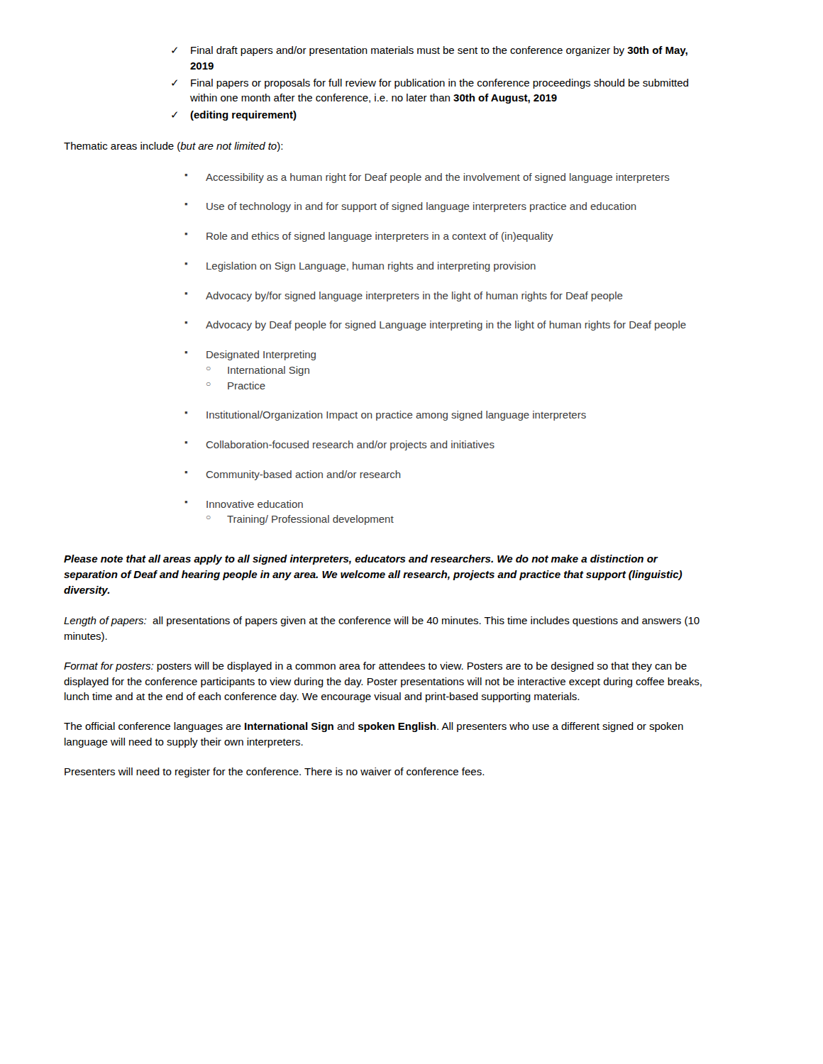Final draft papers and/or presentation materials must be sent to the conference organizer by 30th of May, 2019
Final papers or proposals for full review for publication in the conference proceedings should be submitted within one month after the conference, i.e. no later than 30th of August, 2019
(editing requirement)
Thematic areas include (but are not limited to):
Accessibility as a human right for Deaf people and the involvement of signed language interpreters
Use of technology in and for support of signed language interpreters practice and education
Role and ethics of signed language interpreters in a context of (in)equality
Legislation on Sign Language, human rights and interpreting provision
Advocacy by/for signed language interpreters in the light of human rights for Deaf people
Advocacy by Deaf people for signed Language interpreting in the light of human rights for Deaf people
Designated Interpreting
International Sign
Practice
Institutional/Organization Impact on practice among signed language interpreters
Collaboration-focused research and/or projects and initiatives
Community-based action and/or research
Innovative education
Training/ Professional development
Please note that all areas apply to all signed interpreters, educators and researchers. We do not make a distinction or separation of Deaf and hearing people in any area. We welcome all research, projects and practice that support (linguistic) diversity.
Length of papers: all presentations of papers given at the conference will be 40 minutes. This time includes questions and answers (10 minutes).
Format for posters: posters will be displayed in a common area for attendees to view. Posters are to be designed so that they can be displayed for the conference participants to view during the day. Poster presentations will not be interactive except during coffee breaks, lunch time and at the end of each conference day. We encourage visual and print-based supporting materials.
The official conference languages are International Sign and spoken English. All presenters who use a different signed or spoken language will need to supply their own interpreters.
Presenters will need to register for the conference. There is no waiver of conference fees.